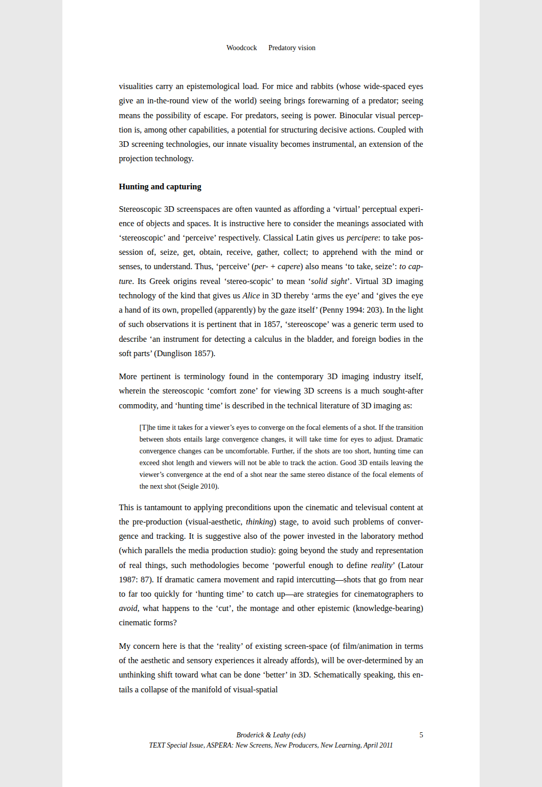Woodcock Predatory vision
visualities carry an epistemological load. For mice and rabbits (whose wide-spaced eyes give an in-the-round view of the world) seeing brings forewarning of a predator; seeing means the possibility of escape. For predators, seeing is power. Binocular visual perception is, among other capabilities, a potential for structuring decisive actions. Coupled with 3D screening technologies, our innate visuality becomes instrumental, an extension of the projection technology.
Hunting and capturing
Stereoscopic 3D screenspaces are often vaunted as affording a ‘virtual’ perceptual experience of objects and spaces. It is instructive here to consider the meanings associated with ‘stereoscopic’ and ‘perceive’ respectively. Classical Latin gives us percipere: to take possession of, seize, get, obtain, receive, gather, collect; to apprehend with the mind or senses, to understand. Thus, ‘perceive’ (per- + capere) also means ‘to take, seize’: to capture. Its Greek origins reveal ‘stereo-scopic’ to mean ‘solid sight’. Virtual 3D imaging technology of the kind that gives us Alice in 3D thereby ‘arms the eye’ and ‘gives the eye a hand of its own, propelled (apparently) by the gaze itself’ (Penny 1994: 203). In the light of such observations it is pertinent that in 1857, ‘stereoscope’ was a generic term used to describe ‘an instrument for detecting a calculus in the bladder, and foreign bodies in the soft parts’ (Dunglison 1857).
More pertinent is terminology found in the contemporary 3D imaging industry itself, wherein the stereoscopic ‘comfort zone’ for viewing 3D screens is a much sought-after commodity, and ‘hunting time’ is described in the technical literature of 3D imaging as:
[T]he time it takes for a viewer’s eyes to converge on the focal elements of a shot. If the transition between shots entails large convergence changes, it will take time for eyes to adjust. Dramatic convergence changes can be uncomfortable. Further, if the shots are too short, hunting time can exceed shot length and viewers will not be able to track the action. Good 3D entails leaving the viewer’s convergence at the end of a shot near the same stereo distance of the focal elements of the next shot (Seigle 2010).
This is tantamount to applying preconditions upon the cinematic and televisual content at the pre-production (visual-aesthetic, thinking) stage, to avoid such problems of convergence and tracking. It is suggestive also of the power invested in the laboratory method (which parallels the media production studio): going beyond the study and representation of real things, such methodologies become ‘powerful enough to define reality’ (Latour 1987: 87). If dramatic camera movement and rapid intercutting—shots that go from near to far too quickly for ‘hunting time’ to catch up—are strategies for cinematographers to avoid, what happens to the ‘cut’, the montage and other epistemic (knowledge-bearing) cinematic forms?
My concern here is that the ‘reality’ of existing screen-space (of film/animation in terms of the aesthetic and sensory experiences it already affords), will be over-determined by an unthinking shift toward what can be done ‘better’ in 3D. Schematically speaking, this entails a collapse of the manifold of visual-spatial
Broderick & Leahy (eds)
TEXT Special Issue, ASPERA: New Screens, New Producers, New Learning, April 2011
5